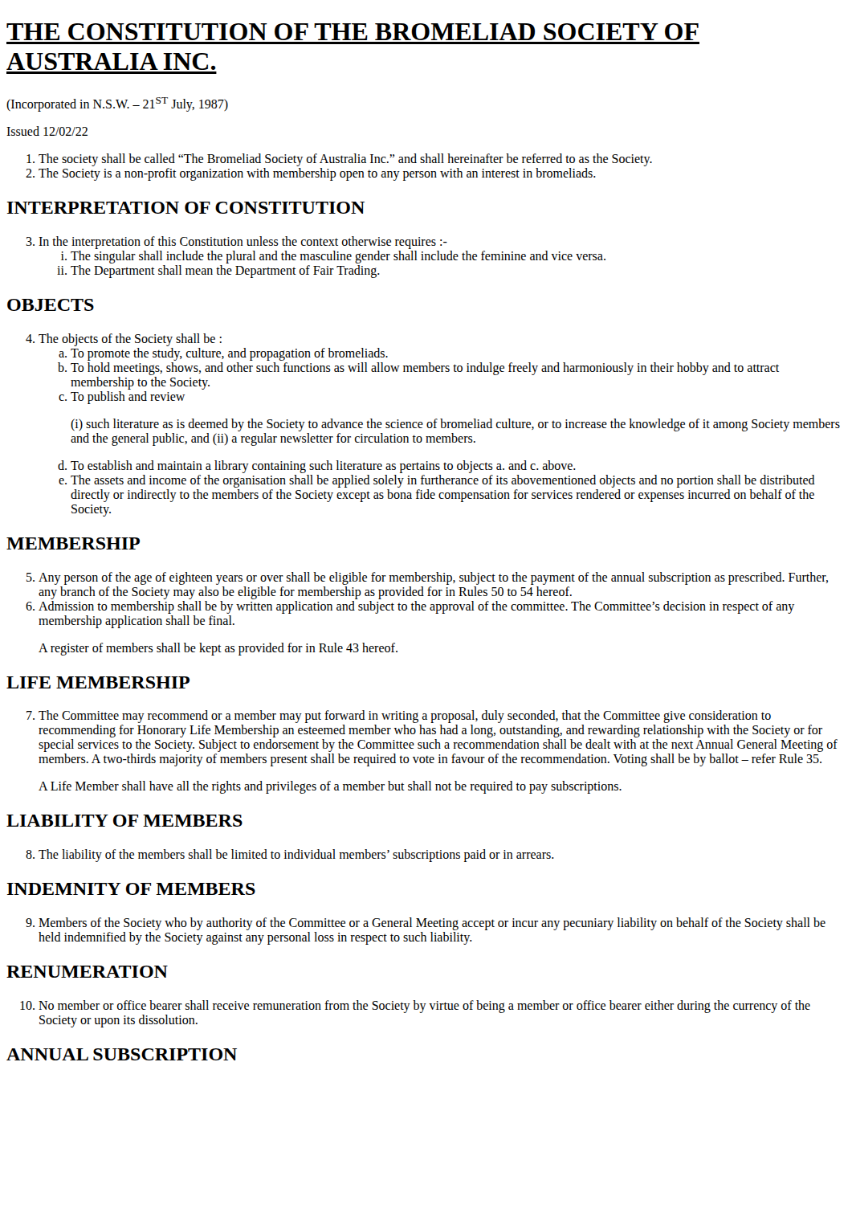THE CONSTITUTION OF THE BROMELIAD SOCIETY OF AUSTRALIA INC.
(Incorporated in N.S.W. – 21ST July, 1987)
Issued 12/02/22
The society shall be called “The Bromeliad Society of Australia Inc.” and shall hereinafter be referred to as the Society.
The Society is a non-profit organization with membership open to any person with an interest in bromeliads.
INTERPRETATION OF CONSTITUTION
In the interpretation of this Constitution unless the context otherwise requires :-
The singular shall include the plural and the masculine gender shall include the feminine and vice versa.
The Department shall mean the Department of Fair Trading.
OBJECTS
The objects of the Society shall be :
To promote the study, culture, and propagation of bromeliads.
To hold meetings, shows, and other such functions as will allow members to indulge freely and harmoniously in their hobby and to attract membership to the Society.
To publish and review
(i) such literature as is deemed by the Society to advance the science of bromeliad culture, or to increase the knowledge of it among Society members and the general public, and (ii) a regular newsletter for circulation to members.
To establish and maintain a library containing such literature as pertains to objects a. and c. above.
The assets and income of the organisation shall be applied solely in furtherance of its abovementioned objects and no portion shall be distributed directly or indirectly to the members of the Society except as bona fide compensation for services rendered or expenses incurred on behalf of the Society.
MEMBERSHIP
Any person of the age of eighteen years or over shall be eligible for membership, subject to the payment of the annual subscription as prescribed. Further, any branch of the Society may also be eligible for membership as provided for in Rules 50 to 54 hereof.
Admission to membership shall be by written application and subject to the approval of the committee. The Committee’s decision in respect of any membership application shall be final.
A register of members shall be kept as provided for in Rule 43 hereof.
LIFE MEMBERSHIP
The Committee may recommend or a member may put forward in writing a proposal, duly seconded, that the Committee give consideration to recommending for Honorary Life Membership an esteemed member who has had a long, outstanding, and rewarding relationship with the Society or for special services to the Society. Subject to endorsement by the Committee such a recommendation shall be dealt with at the next Annual General Meeting of members. A two-thirds majority of members present shall be required to vote in favour of the recommendation. Voting shall be by ballot – refer Rule 35.
A Life Member shall have all the rights and privileges of a member but shall not be required to pay subscriptions.
LIABILITY OF MEMBERS
The liability of the members shall be limited to individual members’ subscriptions paid or in arrears.
INDEMNITY OF MEMBERS
Members of the Society who by authority of the Committee or a General Meeting accept or incur any pecuniary liability on behalf of the Society shall be held indemnified by the Society against any personal loss in respect to such liability.
RENUMERATION
No member or office bearer shall receive remuneration from the Society by virtue of being a member or office bearer either during the currency of the Society or upon its dissolution.
ANNUAL SUBSCRIPTION